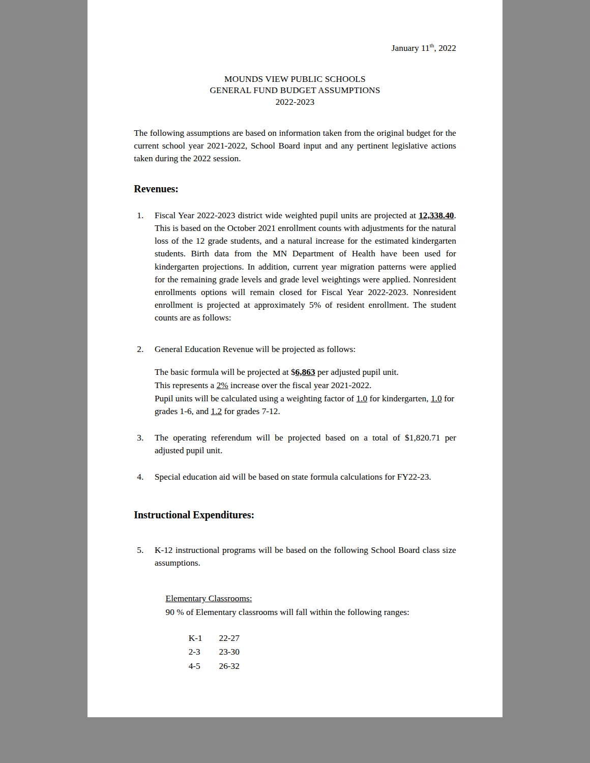January 11th, 2022
MOUNDS VIEW PUBLIC SCHOOLS
GENERAL FUND BUDGET ASSUMPTIONS
2022-2023
The following assumptions are based on information taken from the original budget for the current school year 2021-2022, School Board input and any pertinent legislative actions taken during the 2022 session.
Revenues:
1. Fiscal Year 2022-2023 district wide weighted pupil units are projected at 12,338.40. This is based on the October 2021 enrollment counts with adjustments for the natural loss of the 12 grade students, and a natural increase for the estimated kindergarten students. Birth data from the MN Department of Health have been used for kindergarten projections. In addition, current year migration patterns were applied for the remaining grade levels and grade level weightings were applied. Nonresident enrollments options will remain closed for Fiscal Year 2022-2023. Nonresident enrollment is projected at approximately 5% of resident enrollment. The student counts are as follows:
2. General Education Revenue will be projected as follows:
The basic formula will be projected at $6,863 per adjusted pupil unit.
This represents a 2% increase over the fiscal year 2021-2022.
Pupil units will be calculated using a weighting factor of 1.0 for kindergarten, 1.0 for grades 1-6, and 1.2 for grades 7-12.
3. The operating referendum will be projected based on a total of $1,820.71 per adjusted pupil unit.
4. Special education aid will be based on state formula calculations for FY22-23.
Instructional Expenditures:
5. K-12 instructional programs will be based on the following School Board class size assumptions.
Elementary Classrooms:
90 % of Elementary classrooms will fall within the following ranges:
| K-1 | 22-27 |
| 2-3 | 23-30 |
| 4-5 | 26-32 |